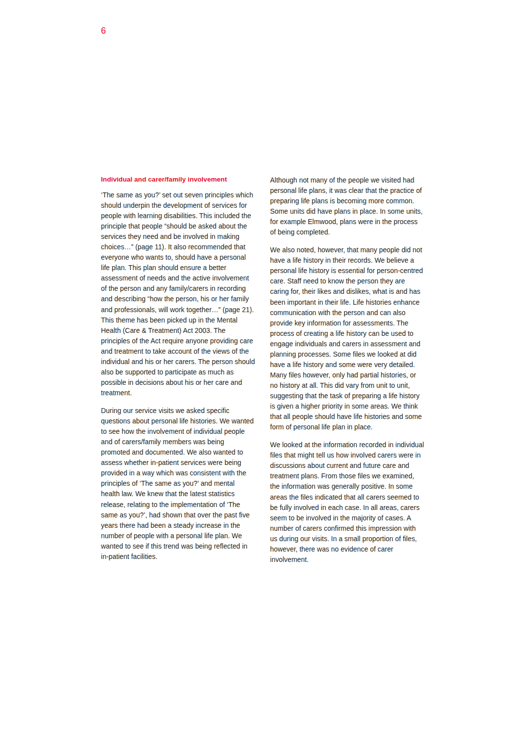6
Individual and carer/family involvement
‘The same as you?’ set out seven principles which should underpin the development of services for people with learning disabilities. This included the principle that people “should be asked about the services they need and be involved in making choices…” (page 11). It also recommended that everyone who wants to, should have a personal life plan. This plan should ensure a better assessment of needs and the active involvement of the person and any family/carers in recording and describing “how the person, his or her family and professionals, will work together…” (page 21). This theme has been picked up in the Mental Health (Care & Treatment) Act 2003. The principles of the Act require anyone providing care and treatment to take account of the views of the individual and his or her carers. The person should also be supported to participate as much as possible in decisions about his or her care and treatment.
During our service visits we asked specific questions about personal life histories. We wanted to see how the involvement of individual people and of carers/family members was being promoted and documented. We also wanted to assess whether in-patient services were being provided in a way which was consistent with the principles of ‘The same as you?’ and mental health law. We knew that the latest statistics release, relating to the implementation of ‘The same as you?’, had shown that over the past five years there had been a steady increase in the number of people with a personal life plan. We wanted to see if this trend was being reflected in in-patient facilities.
Although not many of the people we visited had personal life plans, it was clear that the practice of preparing life plans is becoming more common. Some units did have plans in place. In some units, for example Elmwood, plans were in the process of being completed.
We also noted, however, that many people did not have a life history in their records. We believe a personal life history is essential for person-centred care. Staff need to know the person they are caring for, their likes and dislikes, what is and has been important in their life. Life histories enhance communication with the person and can also provide key information for assessments. The process of creating a life history can be used to engage individuals and carers in assessment and planning processes. Some files we looked at did have a life history and some were very detailed. Many files however, only had partial histories, or no history at all. This did vary from unit to unit, suggesting that the task of preparing a life history is given a higher priority in some areas. We think that all people should have life histories and some form of personal life plan in place.
We looked at the information recorded in individual files that might tell us how involved carers were in discussions about current and future care and treatment plans. From those files we examined, the information was generally positive. In some areas the files indicated that all carers seemed to be fully involved in each case. In all areas, carers seem to be involved in the majority of cases. A number of carers confirmed this impression with us during our visits. In a small proportion of files, however, there was no evidence of carer involvement.